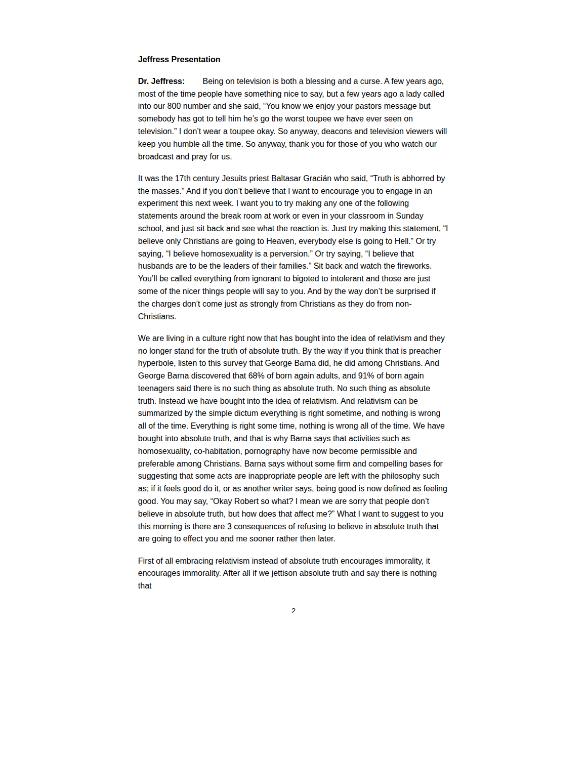Jeffress Presentation
Dr. Jeffress: Being on television is both a blessing and a curse. A few years ago, most of the time people have something nice to say, but a few years ago a lady called into our 800 number and she said, “You know we enjoy your pastors message but somebody has got to tell him he’s go the worst toupee we have ever seen on television.” I don’t wear a toupee okay. So anyway, deacons and television viewers will keep you humble all the time. So anyway, thank you for those of you who watch our broadcast and pray for us.
It was the 17th century Jesuits priest Baltasar Gracián who said, “Truth is abhorred by the masses.” And if you don’t believe that I want to encourage you to engage in an experiment this next week. I want you to try making any one of the following statements around the break room at work or even in your classroom in Sunday school, and just sit back and see what the reaction is. Just try making this statement, “I believe only Christians are going to Heaven, everybody else is going to Hell.” Or try saying, “I believe homosexuality is a perversion.” Or try saying, “I believe that husbands are to be the leaders of their families.” Sit back and watch the fireworks. You’ll be called everything from ignorant to bigoted to intolerant and those are just some of the nicer things people will say to you. And by the way don’t be surprised if the charges don’t come just as strongly from Christians as they do from non-Christians.
We are living in a culture right now that has bought into the idea of relativism and they no longer stand for the truth of absolute truth. By the way if you think that is preacher hyperbole, listen to this survey that George Barna did, he did among Christians. And George Barna discovered that 68% of born again adults, and 91% of born again teenagers said there is no such thing as absolute truth. No such thing as absolute truth. Instead we have bought into the idea of relativism. And relativism can be summarized by the simple dictum everything is right sometime, and nothing is wrong all of the time. Everything is right some time, nothing is wrong all of the time. We have bought into absolute truth, and that is why Barna says that activities such as homosexuality, co-habitation, pornography have now become permissible and preferable among Christians. Barna says without some firm and compelling bases for suggesting that some acts are inappropriate people are left with the philosophy such as; if it feels good do it, or as another writer says, being good is now defined as feeling good. You may say, “Okay Robert so what? I mean we are sorry that people don’t believe in absolute truth, but how does that affect me?” What I want to suggest to you this morning is there are 3 consequences of refusing to believe in absolute truth that are going to effect you and me sooner rather then later.
First of all embracing relativism instead of absolute truth encourages immorality, it encourages immorality. After all if we jettison absolute truth and say there is nothing that
2